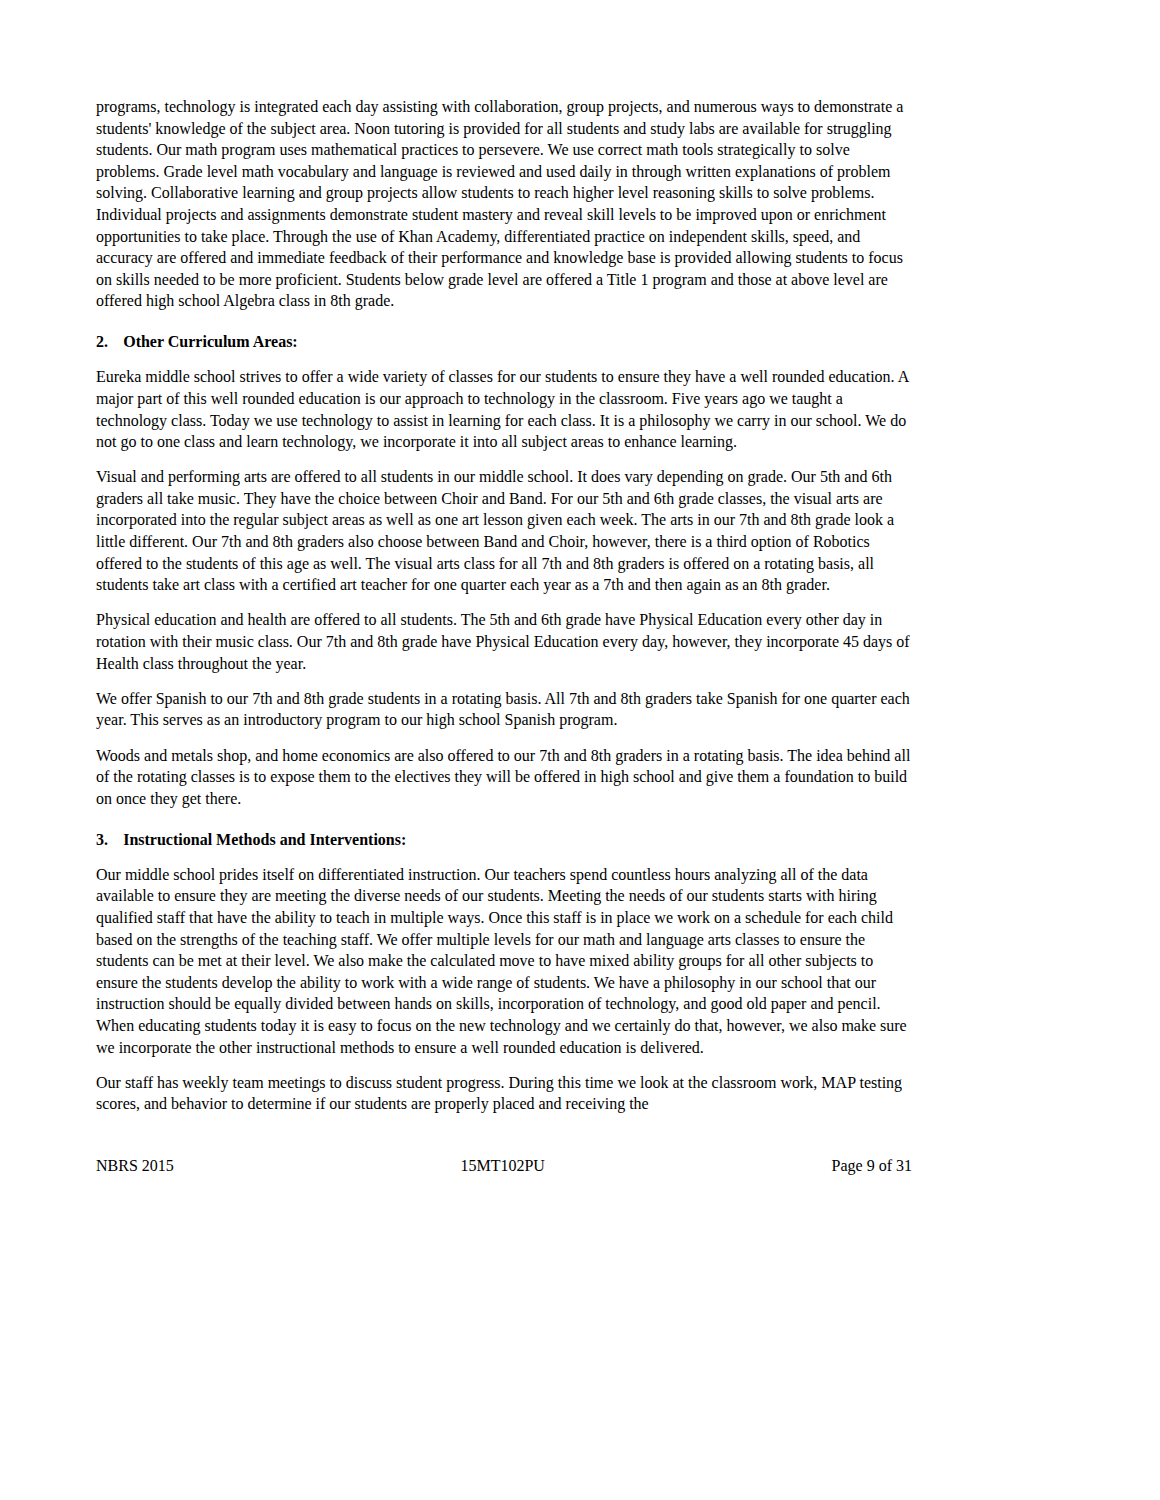programs, technology is integrated each day assisting with collaboration, group projects, and numerous ways to demonstrate a students' knowledge of the subject area. Noon tutoring is provided for all students and study labs are available for struggling students. Our math program uses mathematical practices to persevere. We use correct math tools strategically to solve problems. Grade level math vocabulary and language is reviewed and used daily in through written explanations of problem solving. Collaborative learning and group projects allow students to reach higher level reasoning skills to solve problems. Individual projects and assignments demonstrate student mastery and reveal skill levels to be improved upon or enrichment opportunities to take place. Through the use of Khan Academy, differentiated practice on independent skills, speed, and accuracy are offered and immediate feedback of their performance and knowledge base is provided allowing students to focus on skills needed to be more proficient. Students below grade level are offered a Title 1 program and those at above level are offered high school Algebra class in 8th grade.
2. Other Curriculum Areas:
Eureka middle school strives to offer a wide variety of classes for our students to ensure they have a well rounded education. A major part of this well rounded education is our approach to technology in the classroom. Five years ago we taught a technology class. Today we use technology to assist in learning for each class. It is a philosophy we carry in our school. We do not go to one class and learn technology, we incorporate it into all subject areas to enhance learning.
Visual and performing arts are offered to all students in our middle school. It does vary depending on grade. Our 5th and 6th graders all take music. They have the choice between Choir and Band. For our 5th and 6th grade classes, the visual arts are incorporated into the regular subject areas as well as one art lesson given each week. The arts in our 7th and 8th grade look a little different. Our 7th and 8th graders also choose between Band and Choir, however, there is a third option of Robotics offered to the students of this age as well. The visual arts class for all 7th and 8th graders is offered on a rotating basis, all students take art class with a certified art teacher for one quarter each year as a 7th and then again as an 8th grader.
Physical education and health are offered to all students. The 5th and 6th grade have Physical Education every other day in rotation with their music class. Our 7th and 8th grade have Physical Education every day, however, they incorporate 45 days of Health class throughout the year.
We offer Spanish to our 7th and 8th grade students in a rotating basis. All 7th and 8th graders take Spanish for one quarter each year. This serves as an introductory program to our high school Spanish program.
Woods and metals shop, and home economics are also offered to our 7th and 8th graders in a rotating basis. The idea behind all of the rotating classes is to expose them to the electives they will be offered in high school and give them a foundation to build on once they get there.
3. Instructional Methods and Interventions:
Our middle school prides itself on differentiated instruction. Our teachers spend countless hours analyzing all of the data available to ensure they are meeting the diverse needs of our students. Meeting the needs of our students starts with hiring qualified staff that have the ability to teach in multiple ways. Once this staff is in place we work on a schedule for each child based on the strengths of the teaching staff. We offer multiple levels for our math and language arts classes to ensure the students can be met at their level. We also make the calculated move to have mixed ability groups for all other subjects to ensure the students develop the ability to work with a wide range of students. We have a philosophy in our school that our instruction should be equally divided between hands on skills, incorporation of technology, and good old paper and pencil. When educating students today it is easy to focus on the new technology and we certainly do that, however, we also make sure we incorporate the other instructional methods to ensure a well rounded education is delivered.
Our staff has weekly team meetings to discuss student progress. During this time we look at the classroom work, MAP testing scores, and behavior to determine if our students are properly placed and receiving the
NBRS 2015 15MT102PU Page 9 of 31